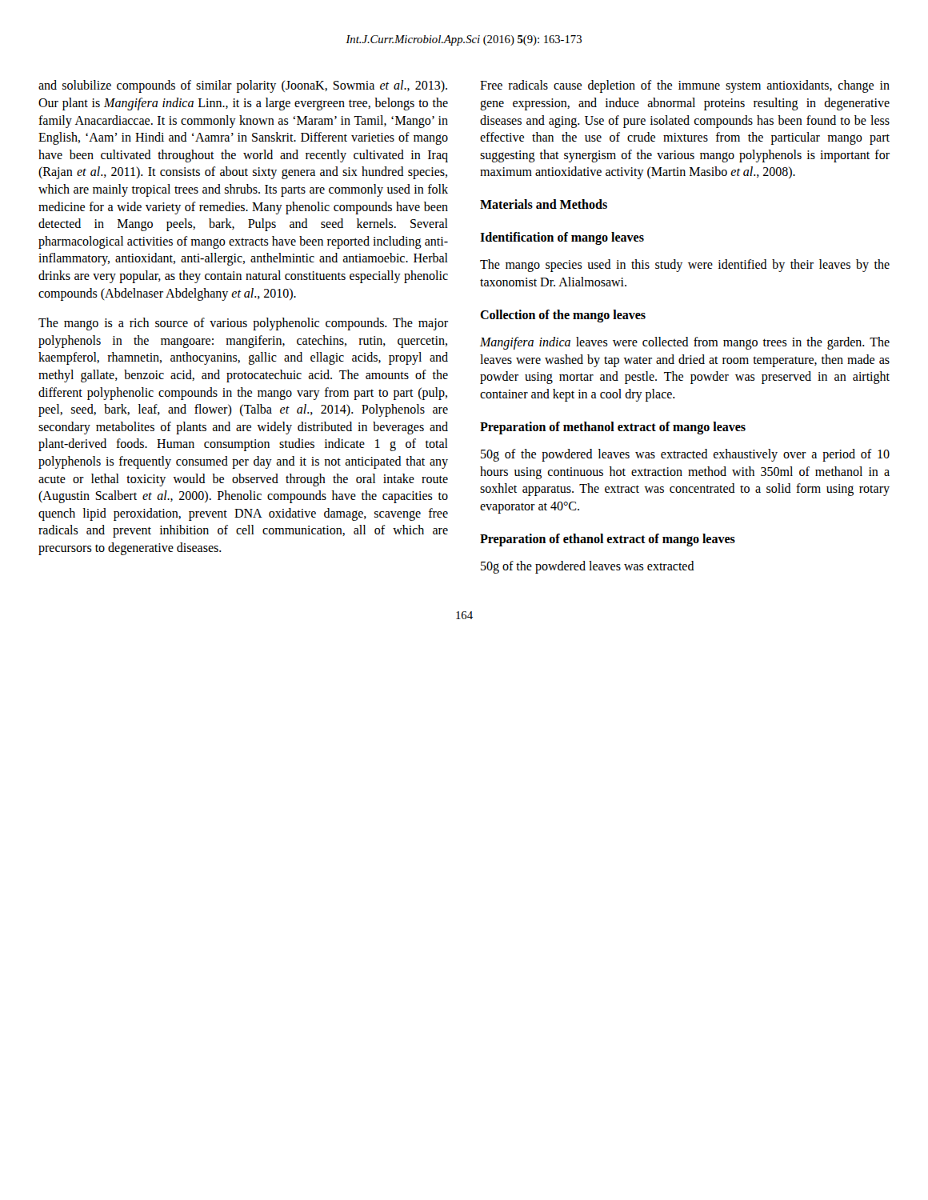Int.J.Curr.Microbiol.App.Sci (2016) 5(9): 163-173
and solubilize compounds of similar polarity (JoonaK, Sowmia et al., 2013). Our plant is Mangifera indica Linn., it is a large evergreen tree, belongs to the family Anacardiaccae. It is commonly known as ‘Maram’ in Tamil, ‘Mango’ in English, ‘Aam’ in Hindi and ‘Aamra’ in Sanskrit. Different varieties of mango have been cultivated throughout the world and recently cultivated in Iraq (Rajan et al., 2011). It consists of about sixty genera and six hundred species, which are mainly tropical trees and shrubs. Its parts are commonly used in folk medicine for a wide variety of remedies. Many phenolic compounds have been detected in Mango peels, bark, Pulps and seed kernels. Several pharmacological activities of mango extracts have been reported including anti-inflammatory, antioxidant, anti-allergic, anthelmintic and antiamoebic. Herbal drinks are very popular, as they contain natural constituents especially phenolic compounds (Abdelnaser Abdelghany et al., 2010).
The mango is a rich source of various polyphenolic compounds. The major polyphenols in the mangoare: mangiferin, catechins, rutin, quercetin, kaempferol, rhamnetin, anthocyanins, gallic and ellagic acids, propyl and methyl gallate, benzoic acid, and protocatechuic acid. The amounts of the different polyphenolic compounds in the mango vary from part to part (pulp, peel, seed, bark, leaf, and flower) (Talba et al., 2014). Polyphenols are secondary metabolites of plants and are widely distributed in beverages and plant-derived foods. Human consumption studies indicate 1 g of total polyphenols is frequently consumed per day and it is not anticipated that any acute or lethal toxicity would be observed through the oral intake route (Augustin Scalbert et al., 2000). Phenolic compounds have the capacities to quench lipid peroxidation, prevent DNA oxidative damage, scavenge free radicals and prevent inhibition of cell communication, all of which are precursors to degenerative diseases.
Free radicals cause depletion of the immune system antioxidants, change in gene expression, and induce abnormal proteins resulting in degenerative diseases and aging. Use of pure isolated compounds has been found to be less effective than the use of crude mixtures from the particular mango part suggesting that synergism of the various mango polyphenols is important for maximum antioxidative activity (Martin Masibo et al., 2008).
Materials and Methods
Identification of mango leaves
The mango species used in this study were identified by their leaves by the taxonomist Dr. Alialmosawi.
Collection of the mango leaves
Mangifera indica leaves were collected from mango trees in the garden. The leaves were washed by tap water and dried at room temperature, then made as powder using mortar and pestle. The powder was preserved in an airtight container and kept in a cool dry place.
Preparation of methanol extract of mango leaves
50g of the powdered leaves was extracted exhaustively over a period of 10 hours using continuous hot extraction method with 350ml of methanol in a soxhlet apparatus. The extract was concentrated to a solid form using rotary evaporator at 40°C.
Preparation of ethanol extract of mango leaves
50g of the powdered leaves was extracted
164